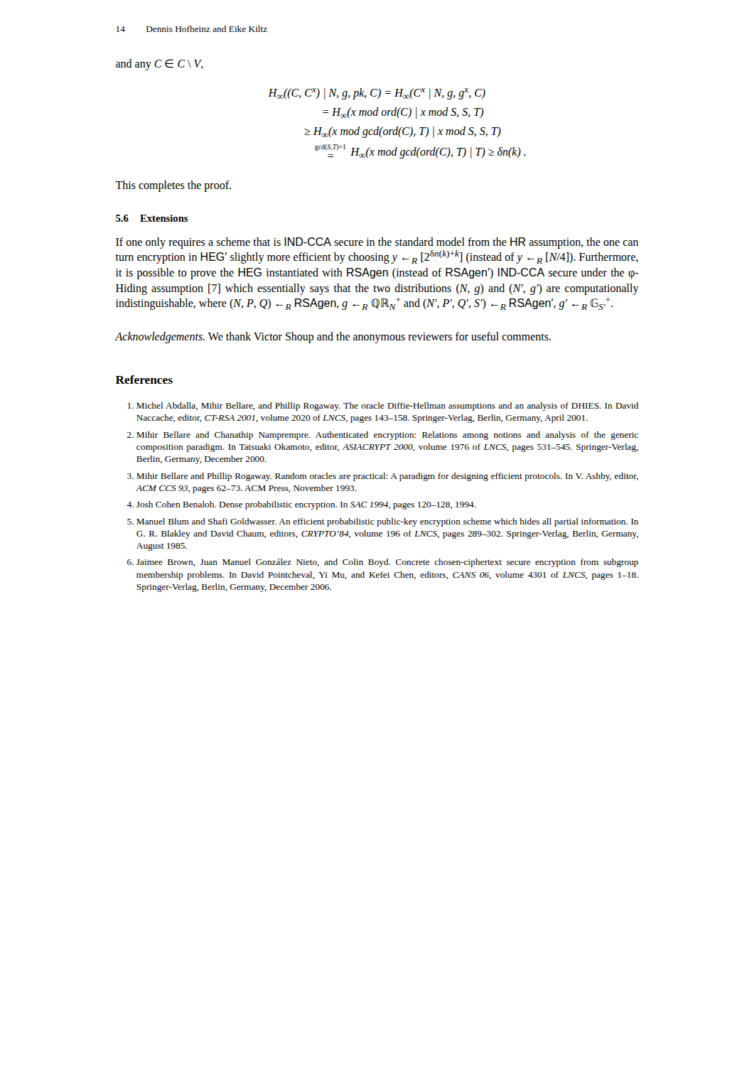14 Dennis Hofheinz and Eike Kiltz
and any C ∈ C \ V,
H∞((C, Cx) | N, g, pk, C) = H∞(Cx | N, g, gx, C) = H∞(x mod ord(C) | x mod S, S, T) ≥ H∞(x mod gcd(ord(C), T) | x mod S, S, T) gcd(S,T)=1= H∞(x mod gcd(ord(C), T) | T) ≥ δn(k) .
This completes the proof.
5.6 Extensions
If one only requires a scheme that is IND-CCA secure in the standard model from the HR assumption, the one can turn encryption in HEG′ slightly more efficient by choosing y ←R [2δn(k)+k] (instead of y ←R [N/4]). Furthermore, it is possible to prove the HEG instantiated with RSAgen (instead of RSAgen′) IND-CCA secure under the φ-Hiding assumption [7] which essentially says that the two distributions (N, g) and (N′, g′) are computationally indistinguishable, where (N, P, Q) ←R RSAgen, g ←R ℚℝN+ and (N′, P′, Q′, S′) ←R RSAgen′, g′ ←R 𝔾S′+.
Acknowledgements. We thank Victor Shoup and the anonymous reviewers for useful comments.
References
Michel Abdalla, Mihir Bellare, and Phillip Rogaway. The oracle Diffie-Hellman assumptions and an analysis of DHIES. In David Naccache, editor, CT-RSA 2001, volume 2020 of LNCS, pages 143–158. Springer-Verlag, Berlin, Germany, April 2001.
Mihir Bellare and Chanathip Namprempre. Authenticated encryption: Relations among notions and analysis of the generic composition paradigm. In Tatsuaki Okamoto, editor, ASIACRYPT 2000, volume 1976 of LNCS, pages 531–545. Springer-Verlag, Berlin, Germany, December 2000.
Mihir Bellare and Phillip Rogaway. Random oracles are practical: A paradigm for designing efficient protocols. In V. Ashby, editor, ACM CCS 93, pages 62–73. ACM Press, November 1993.
Josh Cohen Benaloh. Dense probabilistic encryption. In SAC 1994, pages 120–128, 1994.
Manuel Blum and Shafi Goldwasser. An efficient probabilistic public-key encryption scheme which hides all partial information. In G. R. Blakley and David Chaum, editors, CRYPTO’84, volume 196 of LNCS, pages 289–302. Springer-Verlag, Berlin, Germany, August 1985.
Jaimee Brown, Juan Manuel González Nieto, and Colin Boyd. Concrete chosen-ciphertext secure encryption from subgroup membership problems. In David Pointcheval, Yi Mu, and Kefei Chen, editors, CANS 06, volume 4301 of LNCS, pages 1–18. Springer-Verlag, Berlin, Germany, December 2006.